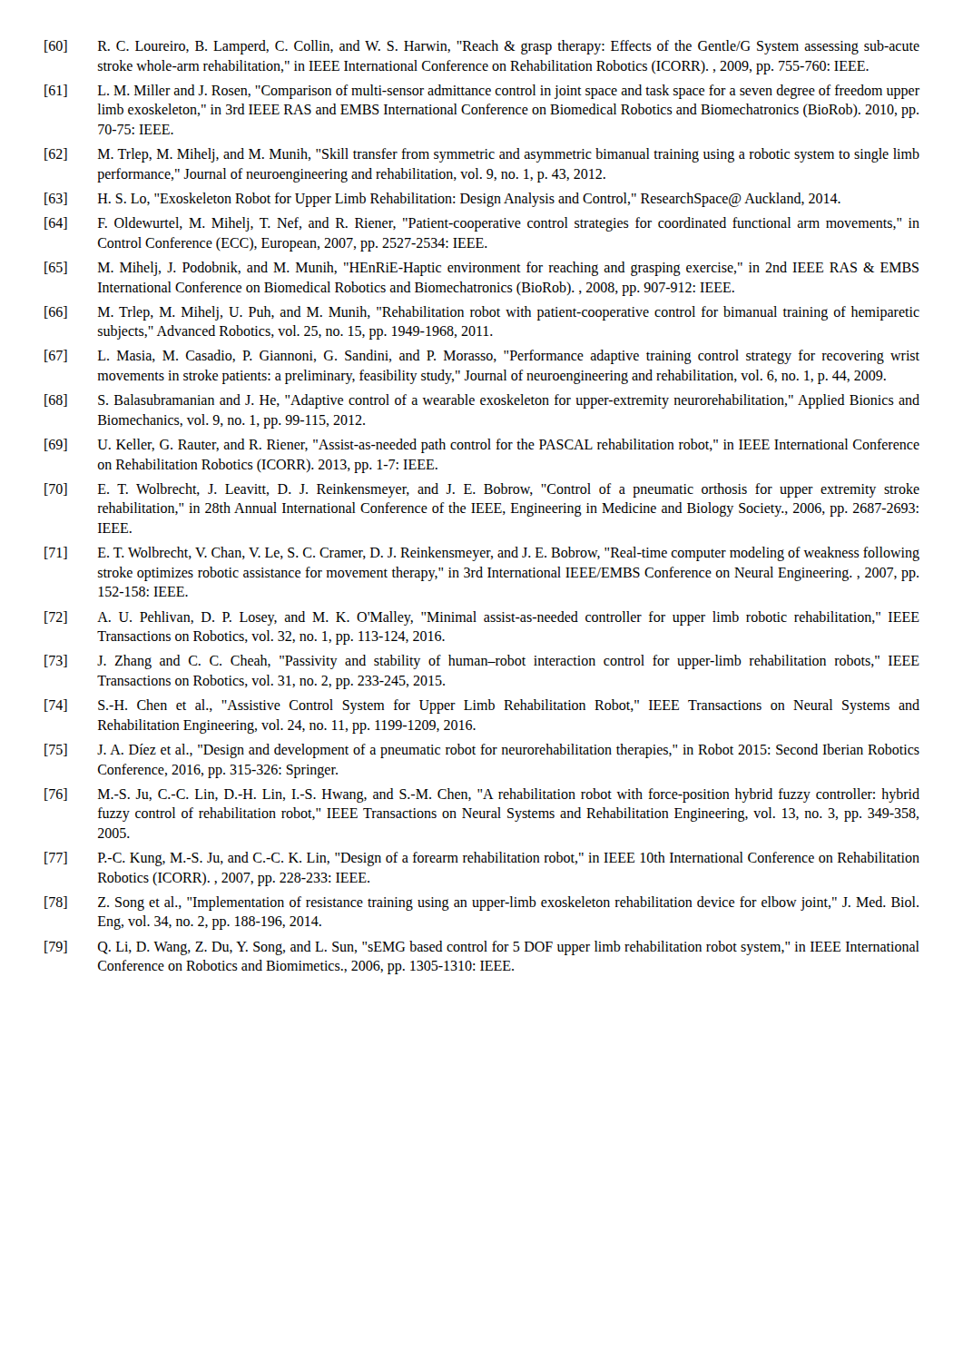[60] R. C. Loureiro, B. Lamperd, C. Collin, and W. S. Harwin, "Reach & grasp therapy: Effects of the Gentle/G System assessing sub-acute stroke whole-arm rehabilitation," in IEEE International Conference on Rehabilitation Robotics (ICORR). , 2009, pp. 755-760: IEEE.
[61] L. M. Miller and J. Rosen, "Comparison of multi-sensor admittance control in joint space and task space for a seven degree of freedom upper limb exoskeleton," in 3rd IEEE RAS and EMBS International Conference on Biomedical Robotics and Biomechatronics (BioRob). 2010, pp. 70-75: IEEE.
[62] M. Trlep, M. Mihelj, and M. Munih, "Skill transfer from symmetric and asymmetric bimanual training using a robotic system to single limb performance," Journal of neuroengineering and rehabilitation, vol. 9, no. 1, p. 43, 2012.
[63] H. S. Lo, "Exoskeleton Robot for Upper Limb Rehabilitation: Design Analysis and Control," ResearchSpace@ Auckland, 2014.
[64] F. Oldewurtel, M. Mihelj, T. Nef, and R. Riener, "Patient-cooperative control strategies for coordinated functional arm movements," in Control Conference (ECC), European, 2007, pp. 2527-2534: IEEE.
[65] M. Mihelj, J. Podobnik, and M. Munih, "HEnRiE-Haptic environment for reaching and grasping exercise," in 2nd IEEE RAS & EMBS International Conference on Biomedical Robotics and Biomechatronics (BioRob). , 2008, pp. 907-912: IEEE.
[66] M. Trlep, M. Mihelj, U. Puh, and M. Munih, "Rehabilitation robot with patient-cooperative control for bimanual training of hemiparetic subjects," Advanced Robotics, vol. 25, no. 15, pp. 1949-1968, 2011.
[67] L. Masia, M. Casadio, P. Giannoni, G. Sandini, and P. Morasso, "Performance adaptive training control strategy for recovering wrist movements in stroke patients: a preliminary, feasibility study," Journal of neuroengineering and rehabilitation, vol. 6, no. 1, p. 44, 2009.
[68] S. Balasubramanian and J. He, "Adaptive control of a wearable exoskeleton for upper-extremity neurorehabilitation," Applied Bionics and Biomechanics, vol. 9, no. 1, pp. 99-115, 2012.
[69] U. Keller, G. Rauter, and R. Riener, "Assist-as-needed path control for the PASCAL rehabilitation robot," in IEEE International Conference on Rehabilitation Robotics (ICORR). 2013, pp. 1-7: IEEE.
[70] E. T. Wolbrecht, J. Leavitt, D. J. Reinkensmeyer, and J. E. Bobrow, "Control of a pneumatic orthosis for upper extremity stroke rehabilitation," in 28th Annual International Conference of the IEEE, Engineering in Medicine and Biology Society., 2006, pp. 2687-2693: IEEE.
[71] E. T. Wolbrecht, V. Chan, V. Le, S. C. Cramer, D. J. Reinkensmeyer, and J. E. Bobrow, "Real-time computer modeling of weakness following stroke optimizes robotic assistance for movement therapy," in 3rd International IEEE/EMBS Conference on Neural Engineering. , 2007, pp. 152-158: IEEE.
[72] A. U. Pehlivan, D. P. Losey, and M. K. O'Malley, "Minimal assist-as-needed controller for upper limb robotic rehabilitation," IEEE Transactions on Robotics, vol. 32, no. 1, pp. 113-124, 2016.
[73] J. Zhang and C. C. Cheah, "Passivity and stability of human–robot interaction control for upper-limb rehabilitation robots," IEEE Transactions on Robotics, vol. 31, no. 2, pp. 233-245, 2015.
[74] S.-H. Chen et al., "Assistive Control System for Upper Limb Rehabilitation Robot," IEEE Transactions on Neural Systems and Rehabilitation Engineering, vol. 24, no. 11, pp. 1199-1209, 2016.
[75] J. A. Díez et al., "Design and development of a pneumatic robot for neurorehabilitation therapies," in Robot 2015: Second Iberian Robotics Conference, 2016, pp. 315-326: Springer.
[76] M.-S. Ju, C.-C. Lin, D.-H. Lin, I.-S. Hwang, and S.-M. Chen, "A rehabilitation robot with force-position hybrid fuzzy controller: hybrid fuzzy control of rehabilitation robot," IEEE Transactions on Neural Systems and Rehabilitation Engineering, vol. 13, no. 3, pp. 349-358, 2005.
[77] P.-C. Kung, M.-S. Ju, and C.-C. K. Lin, "Design of a forearm rehabilitation robot," in IEEE 10th International Conference on Rehabilitation Robotics (ICORR). , 2007, pp. 228-233: IEEE.
[78] Z. Song et al., "Implementation of resistance training using an upper-limb exoskeleton rehabilitation device for elbow joint," J. Med. Biol. Eng, vol. 34, no. 2, pp. 188-196, 2014.
[79] Q. Li, D. Wang, Z. Du, Y. Song, and L. Sun, "sEMG based control for 5 DOF upper limb rehabilitation robot system," in IEEE International Conference on Robotics and Biomimetics., 2006, pp. 1305-1310: IEEE.